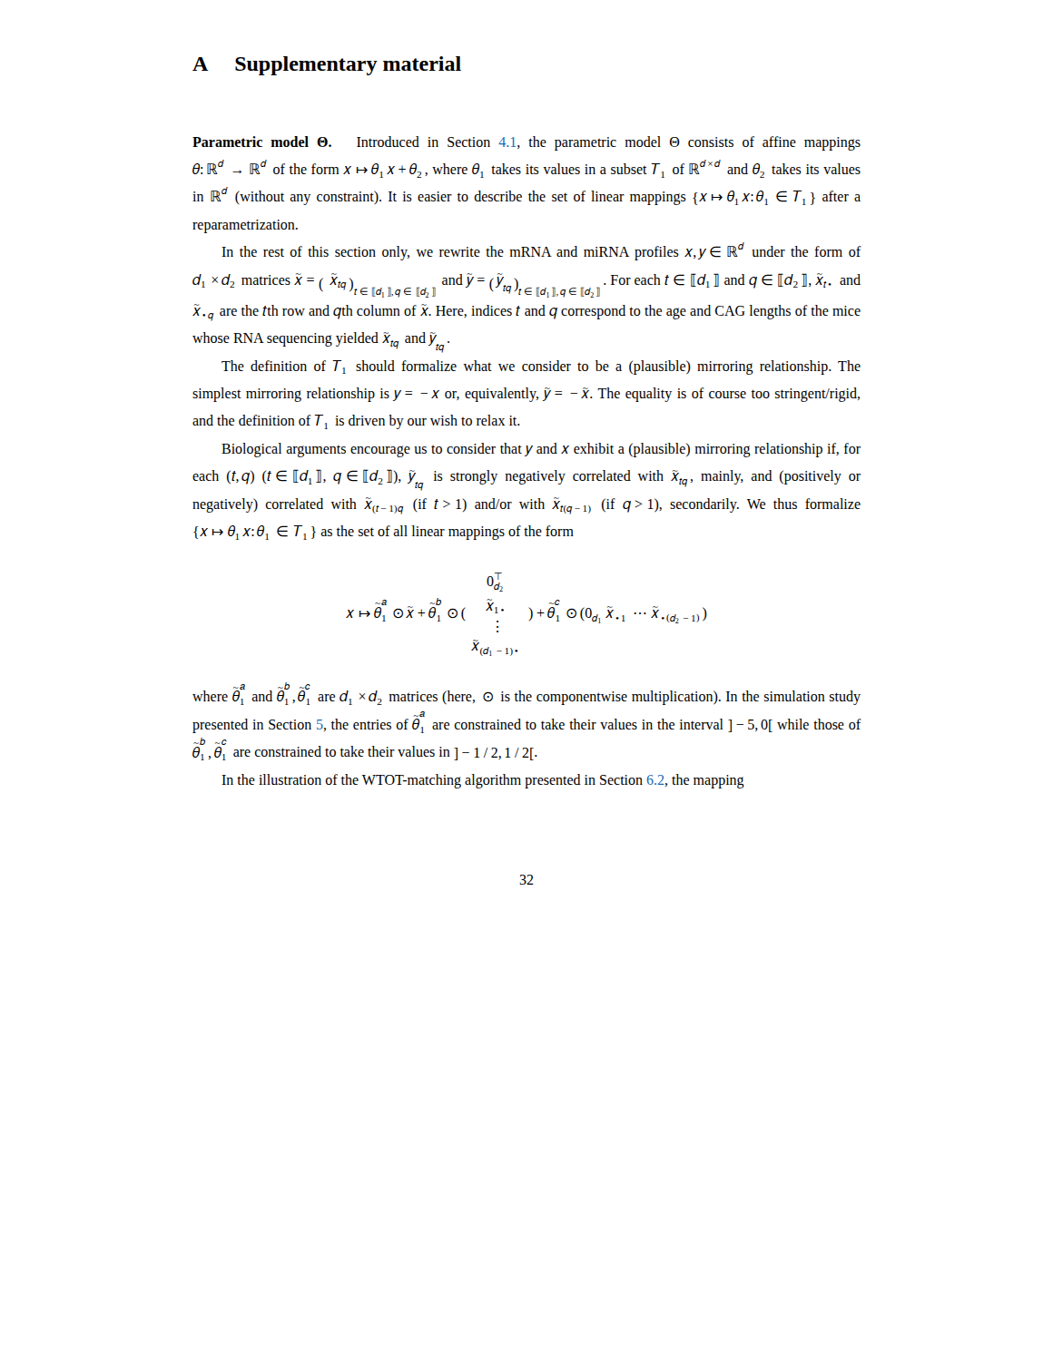ASupplementary material
Parametric model Θ. Introduced in Section 4.1, the parametric model Θ consists of affine mappings θ:ℝd→ℝd of the form x↦θ1x+θ2, where θ1 takes its values in a subset T1 of ℝd×d and θ2 takes its values in ℝd (without any constraint). It is easier to describe the set of linear mappings {x↦θ1x:θ1∈T1} after a reparametrization.
In the rest of this section only, we rewrite the mRNA and miRNA profiles x,y∈ℝd under the form of d1×d2 matrices x~=( x~tq)t∈⟦d1⟧,q∈⟦d2⟧ and y~=(y~tq)t∈⟦d1⟧,q∈⟦d2⟧. For each t∈⟦d1⟧ and q∈⟦d2⟧, x~t• and x~•q are the tth row and qth column of x~. Here, indices t and q correspond to the age and CAG lengths of the mice whose RNA sequencing yielded x~tq and y~tq.
The definition of T1 should formalize what we consider to be a (plausible) mirroring relationship. The simplest mirroring relationship is y=−x or, equivalently, y~=−x~. The equality is of course too stringent/rigid, and the definition of T1 is driven by our wish to relax it.
Biological arguments encourage us to consider that y and x exhibit a (plausible) mirroring relationship if, for each (t,q) (t∈⟦d1⟧, q∈⟦d2⟧), y~tq is strongly negatively correlated with x~tq, mainly, and (positively or negatively) correlated with x~(t−1)q (if t>1) and/or with x~t(q−1) (if q>1), secondarily. We thus formalize {x↦θ1x:θ1∈T1} as the set of all linear mappings of the form
x↦ θ~1a ⊙ x~ + θ~1b ⊙ ( 0d2⊤ x~1• ⋮ x~(d1−1)• ) + θ~1c ⊙ ( 0d1 x~•1 ⋯ x~•(d2−1) )
where θ~1a and θ~1b,θ~1c are d1×d2 matrices (here, ⊙ is the componentwise multiplication). In the simulation study presented in Section 5, the entries of θ~1a are constrained to take their values in the interval ]−5,0[ while those of θ~1b,θ~1c are constrained to take their values in ]−1/2,1/2[.
In the illustration of the WTOT-matching algorithm presented in Section 6.2, the mapping
32